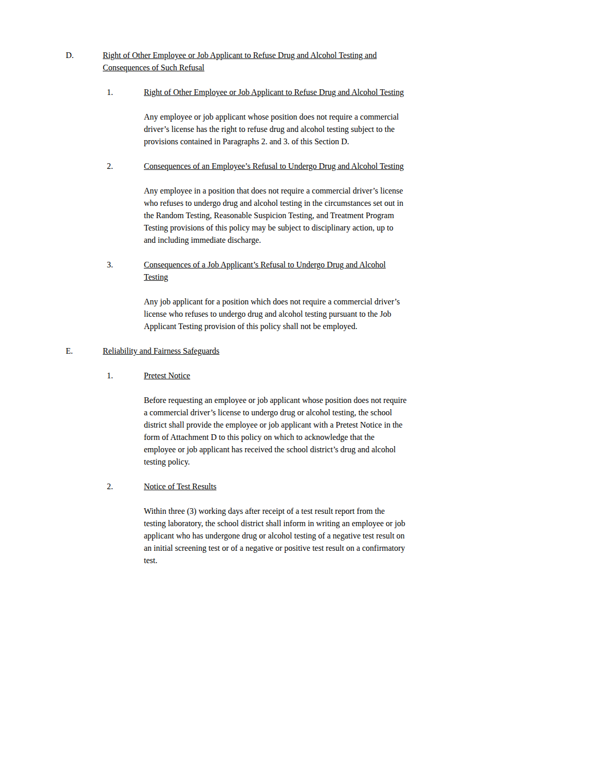D.
Right of Other Employee or Job Applicant to Refuse Drug and Alcohol Testing and Consequences of Such Refusal
1.
Right of Other Employee or Job Applicant to Refuse Drug and Alcohol Testing
Any employee or job applicant whose position does not require a commercial driver’s license has the right to refuse drug and alcohol testing subject to the provisions contained in Paragraphs 2. and 3. of this Section D.
2.
Consequences of an Employee’s Refusal to Undergo Drug and Alcohol Testing
Any employee in a position that does not require a commercial driver’s license who refuses to undergo drug and alcohol testing in the circumstances set out in the Random Testing, Reasonable Suspicion Testing, and Treatment Program Testing provisions of this policy may be subject to disciplinary action, up to and including immediate discharge.
3.
Consequences of a Job Applicant’s Refusal to Undergo Drug and Alcohol Testing
Any job applicant for a position which does not require a commercial driver’s license who refuses to undergo drug and alcohol testing pursuant to the Job Applicant Testing provision of this policy shall not be employed.
E.
Reliability and Fairness Safeguards
1.
Pretest Notice
Before requesting an employee or job applicant whose position does not require a commercial driver’s license to undergo drug or alcohol testing, the school district shall provide the employee or job applicant with a Pretest Notice in the form of Attachment D to this policy on which to acknowledge that the employee or job applicant has received the school district’s drug and alcohol testing policy.
2.
Notice of Test Results
Within three (3) working days after receipt of a test result report from the testing laboratory, the school district shall inform in writing an employee or job applicant who has undergone drug or alcohol testing of a negative test result on an initial screening test or of a negative or positive test result on a confirmatory test.